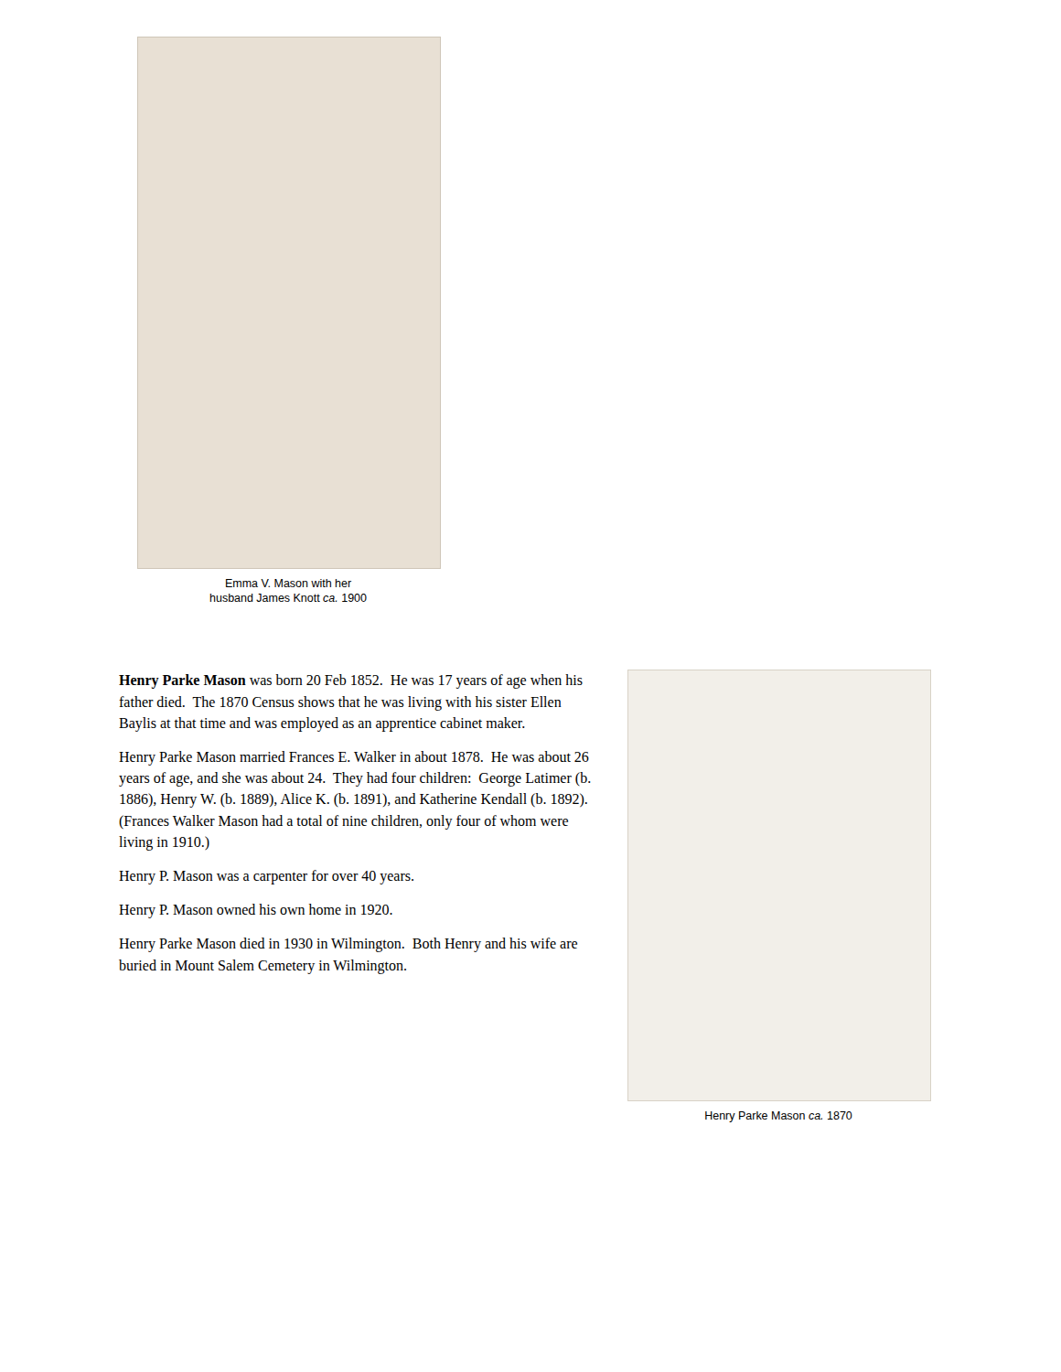Emma V. Mason with her
husband James Knott ca. 1900
Henry Parke Mason was born 20 Feb 1852. He was 17 years of age when his father died. The 1870 Census shows that he was living with his sister Ellen Baylis at that time and was employed as an apprentice cabinet maker.
Henry Parke Mason married Frances E. Walker in about 1878. He was about 26 years of age, and she was about 24. They had four children: George Latimer (b. 1886), Henry W. (b. 1889), Alice K. (b. 1891), and Katherine Kendall (b. 1892). (Frances Walker Mason had a total of nine children, only four of whom were living in 1910.)
Henry P. Mason was a carpenter for over 40 years.
Henry P. Mason owned his own home in 1920.
Henry Parke Mason died in 1930 in Wilmington. Both Henry and his wife are buried in Mount Salem Cemetery in Wilmington.
Henry Parke Mason ca. 1870